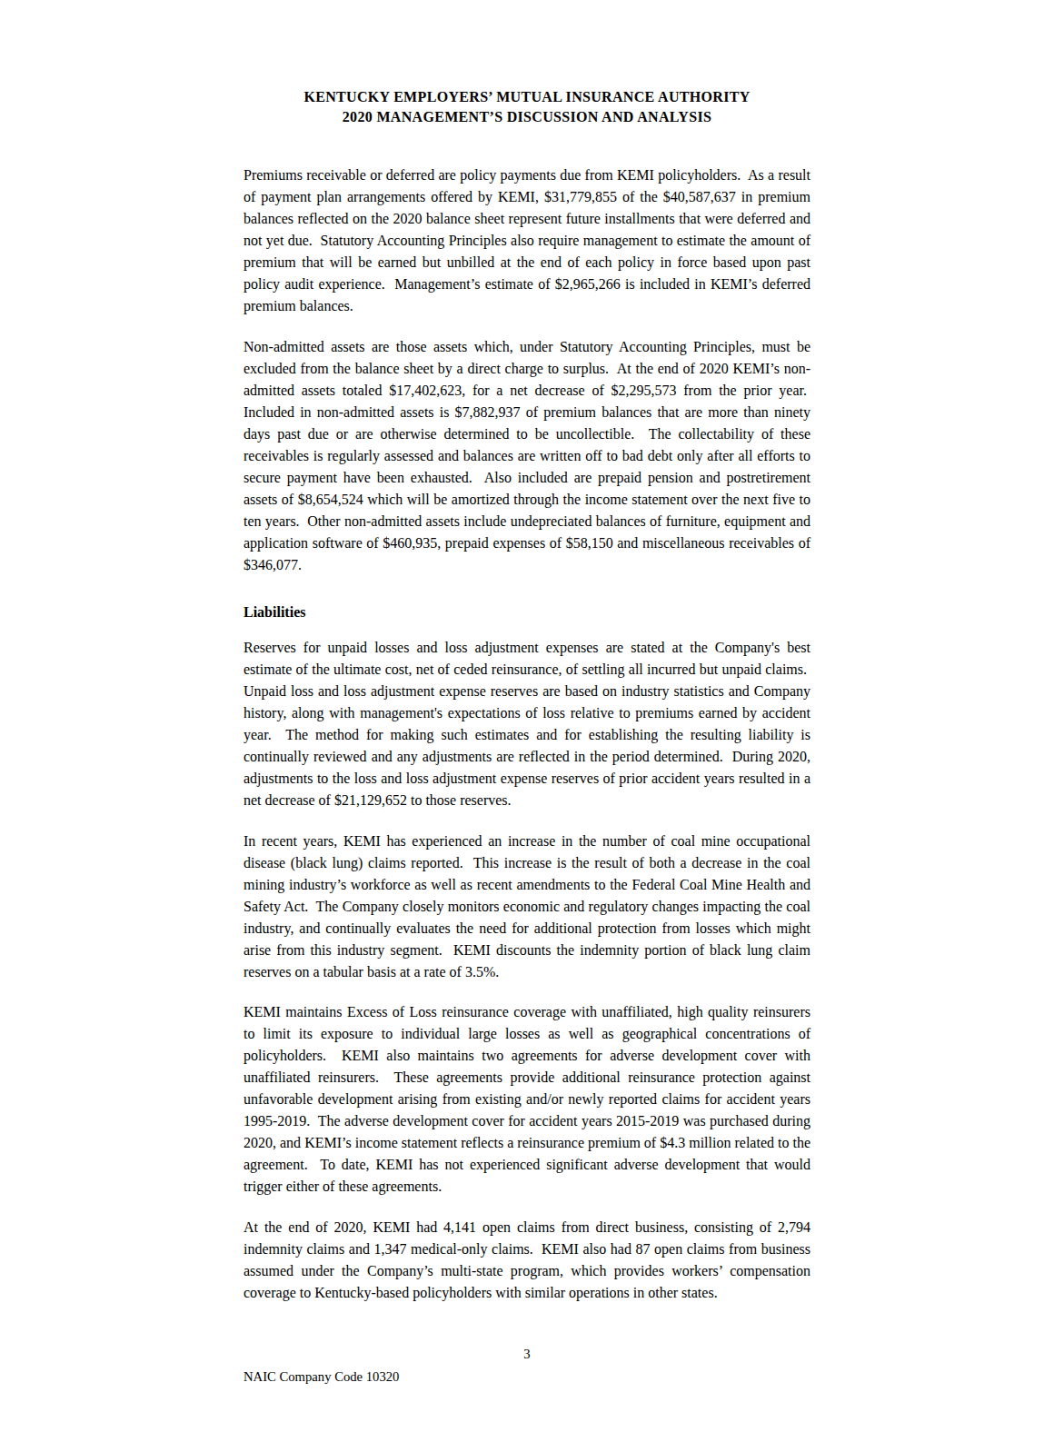KENTUCKY EMPLOYERS’ MUTUAL INSURANCE AUTHORITY
2020 MANAGEMENT’S DISCUSSION AND ANALYSIS
Premiums receivable or deferred are policy payments due from KEMI policyholders. As a result of payment plan arrangements offered by KEMI, $31,779,855 of the $40,587,637 in premium balances reflected on the 2020 balance sheet represent future installments that were deferred and not yet due. Statutory Accounting Principles also require management to estimate the amount of premium that will be earned but unbilled at the end of each policy in force based upon past policy audit experience. Management’s estimate of $2,965,266 is included in KEMI’s deferred premium balances.
Non-admitted assets are those assets which, under Statutory Accounting Principles, must be excluded from the balance sheet by a direct charge to surplus. At the end of 2020 KEMI’s non-admitted assets totaled $17,402,623, for a net decrease of $2,295,573 from the prior year. Included in non-admitted assets is $7,882,937 of premium balances that are more than ninety days past due or are otherwise determined to be uncollectible. The collectability of these receivables is regularly assessed and balances are written off to bad debt only after all efforts to secure payment have been exhausted. Also included are prepaid pension and postretirement assets of $8,654,524 which will be amortized through the income statement over the next five to ten years. Other non-admitted assets include undepreciated balances of furniture, equipment and application software of $460,935, prepaid expenses of $58,150 and miscellaneous receivables of $346,077.
Liabilities
Reserves for unpaid losses and loss adjustment expenses are stated at the Company's best estimate of the ultimate cost, net of ceded reinsurance, of settling all incurred but unpaid claims. Unpaid loss and loss adjustment expense reserves are based on industry statistics and Company history, along with management's expectations of loss relative to premiums earned by accident year. The method for making such estimates and for establishing the resulting liability is continually reviewed and any adjustments are reflected in the period determined. During 2020, adjustments to the loss and loss adjustment expense reserves of prior accident years resulted in a net decrease of $21,129,652 to those reserves.
In recent years, KEMI has experienced an increase in the number of coal mine occupational disease (black lung) claims reported. This increase is the result of both a decrease in the coal mining industry’s workforce as well as recent amendments to the Federal Coal Mine Health and Safety Act. The Company closely monitors economic and regulatory changes impacting the coal industry, and continually evaluates the need for additional protection from losses which might arise from this industry segment. KEMI discounts the indemnity portion of black lung claim reserves on a tabular basis at a rate of 3.5%.
KEMI maintains Excess of Loss reinsurance coverage with unaffiliated, high quality reinsurers to limit its exposure to individual large losses as well as geographical concentrations of policyholders. KEMI also maintains two agreements for adverse development cover with unaffiliated reinsurers. These agreements provide additional reinsurance protection against unfavorable development arising from existing and/or newly reported claims for accident years 1995-2019. The adverse development cover for accident years 2015-2019 was purchased during 2020, and KEMI’s income statement reflects a reinsurance premium of $4.3 million related to the agreement. To date, KEMI has not experienced significant adverse development that would trigger either of these agreements.
At the end of 2020, KEMI had 4,141 open claims from direct business, consisting of 2,794 indemnity claims and 1,347 medical-only claims. KEMI also had 87 open claims from business assumed under the Company’s multi-state program, which provides workers’ compensation coverage to Kentucky-based policyholders with similar operations in other states.
3
NAIC Company Code 10320